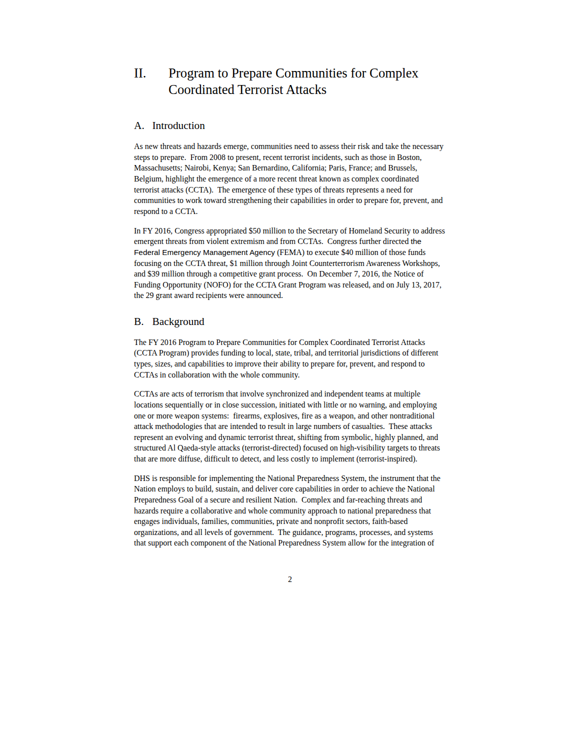II. Program to Prepare Communities for Complex Coordinated Terrorist Attacks
A. Introduction
As new threats and hazards emerge, communities need to assess their risk and take the necessary steps to prepare. From 2008 to present, recent terrorist incidents, such as those in Boston, Massachusetts; Nairobi, Kenya; San Bernardino, California; Paris, France; and Brussels, Belgium, highlight the emergence of a more recent threat known as complex coordinated terrorist attacks (CCTA). The emergence of these types of threats represents a need for communities to work toward strengthening their capabilities in order to prepare for, prevent, and respond to a CCTA.
In FY 2016, Congress appropriated $50 million to the Secretary of Homeland Security to address emergent threats from violent extremism and from CCTAs. Congress further directed the Federal Emergency Management Agency (FEMA) to execute $40 million of those funds focusing on the CCTA threat, $1 million through Joint Counterterrorism Awareness Workshops, and $39 million through a competitive grant process. On December 7, 2016, the Notice of Funding Opportunity (NOFO) for the CCTA Grant Program was released, and on July 13, 2017, the 29 grant award recipients were announced.
B. Background
The FY 2016 Program to Prepare Communities for Complex Coordinated Terrorist Attacks (CCTA Program) provides funding to local, state, tribal, and territorial jurisdictions of different types, sizes, and capabilities to improve their ability to prepare for, prevent, and respond to CCTAs in collaboration with the whole community.
CCTAs are acts of terrorism that involve synchronized and independent teams at multiple locations sequentially or in close succession, initiated with little or no warning, and employing one or more weapon systems: firearms, explosives, fire as a weapon, and other nontraditional attack methodologies that are intended to result in large numbers of casualties. These attacks represent an evolving and dynamic terrorist threat, shifting from symbolic, highly planned, and structured Al Qaeda-style attacks (terrorist-directed) focused on high-visibility targets to threats that are more diffuse, difficult to detect, and less costly to implement (terrorist-inspired).
DHS is responsible for implementing the National Preparedness System, the instrument that the Nation employs to build, sustain, and deliver core capabilities in order to achieve the National Preparedness Goal of a secure and resilient Nation. Complex and far-reaching threats and hazards require a collaborative and whole community approach to national preparedness that engages individuals, families, communities, private and nonprofit sectors, faith-based organizations, and all levels of government. The guidance, programs, processes, and systems that support each component of the National Preparedness System allow for the integration of
2